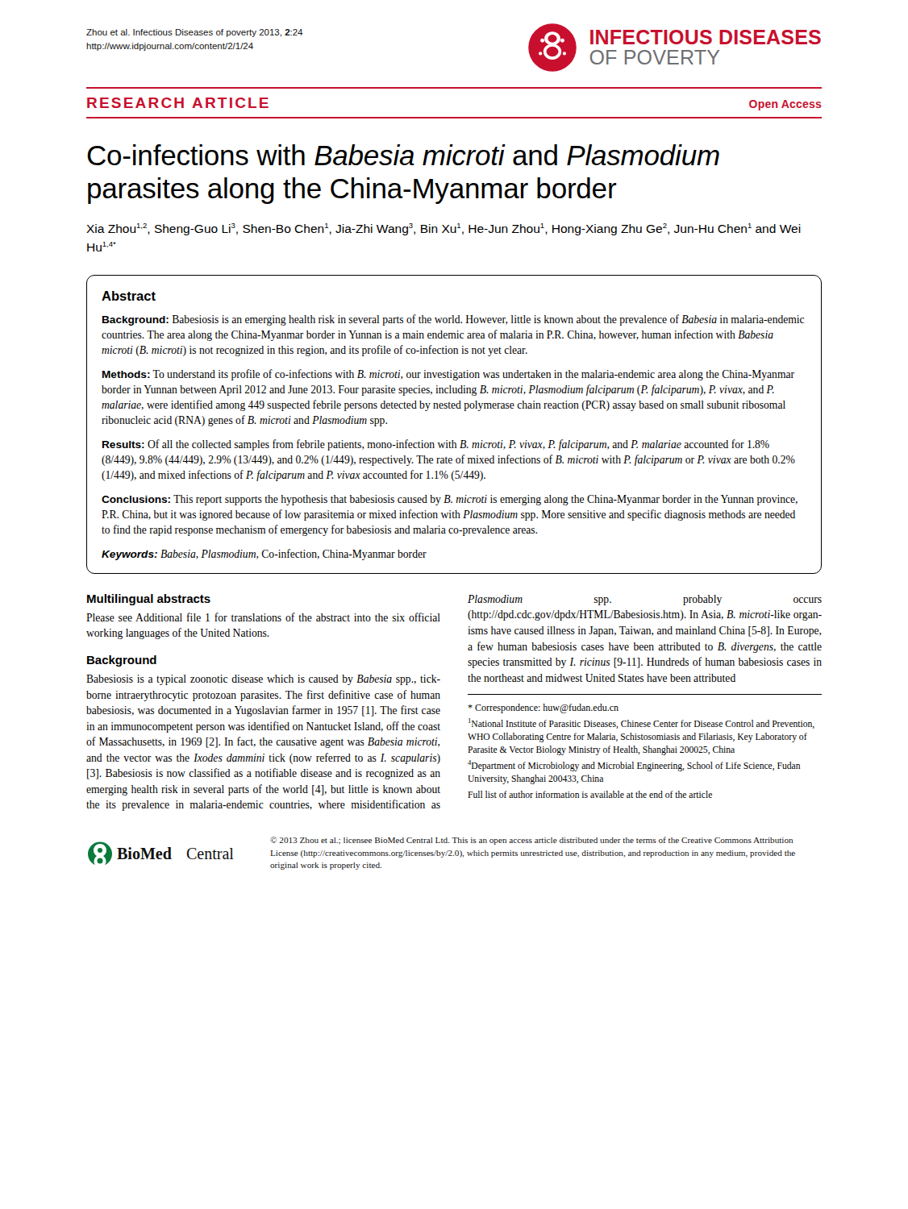Zhou et al. Infectious Diseases of poverty 2013, 2:24
http://www.idpjournal.com/content/2/1/24
INFECTIOUS DISEASES
OF POVERTY
Research Article
Open Access
Co-infections with Babesia microti and Plasmodium parasites along the China-Myanmar border
Xia Zhou1,2, Sheng-Guo Li3, Shen-Bo Chen1, Jia-Zhi Wang3, Bin Xu1, He-Jun Zhou1, Hong-Xiang Zhu Ge2, Jun-Hu Chen1 and Wei Hu1,4*
Abstract
Background: Babesiosis is an emerging health risk in several parts of the world. However, little is known about the prevalence of Babesia in malaria-endemic countries. The area along the China-Myanmar border in Yunnan is a main endemic area of malaria in P.R. China, however, human infection with Babesia microti (B. microti) is not recognized in this region, and its profile of co-infection is not yet clear.
Methods: To understand its profile of co-infections with B. microti, our investigation was undertaken in the malaria-endemic area along the China-Myanmar border in Yunnan between April 2012 and June 2013. Four parasite species, including B. microti, Plasmodium falciparum (P. falciparum), P. vivax, and P. malariae, were identified among 449 suspected febrile persons detected by nested polymerase chain reaction (PCR) assay based on small subunit ribosomal ribonucleic acid (RNA) genes of B. microti and Plasmodium spp.
Results: Of all the collected samples from febrile patients, mono-infection with B. microti, P. vivax, P. falciparum, and P. malariae accounted for 1.8% (8/449), 9.8% (44/449), 2.9% (13/449), and 0.2% (1/449), respectively. The rate of mixed infections of B. microti with P. falciparum or P. vivax are both 0.2% (1/449), and mixed infections of P. falciparum and P. vivax accounted for 1.1% (5/449).
Conclusions: This report supports the hypothesis that babesiosis caused by B. microti is emerging along the China-Myanmar border in the Yunnan province, P.R. China, but it was ignored because of low parasitemia or mixed infection with Plasmodium spp. More sensitive and specific diagnosis methods are needed to find the rapid response mechanism of emergency for babesiosis and malaria co-prevalence areas.
Keywords: Babesia, Plasmodium, Co-infection, China-Myanmar border
Multilingual abstracts
Please see Additional file 1 for translations of the abstract into the six official working languages of the United Nations.
Background
Babesiosis is a typical zoonotic disease which is caused by Babesia spp., tick-borne intraerythrocytic protozoan parasites. The first definitive case of human babesiosis, was documented in a Yugoslavian farmer in 1957 [1]. The first case in an immunocompetent person was identified on Nantucket Island, off the coast of Massachusetts, in 1969 [2]. In fact, the causative agent was Babesia microti, and the vector was the Ixodes dammini tick (now referred to as I. scapularis) [3]. Babesiosis is now classified as a notifiable disease and is recognized as an emerging health risk in several parts of the world [4], but little is known about the its prevalence in malaria-endemic countries, where misidentification as Plasmodium spp. probably occurs (http://dpd.cdc.gov/dpdx/HTML/Babesiosis.htm). In Asia, B. microti-like organisms have caused illness in Japan, Taiwan, and mainland China [5-8]. In Europe, a few human babesiosis cases have been attributed to B. divergens, the cattle species transmitted by I. ricinus [9-11]. Hundreds of human babesiosis cases in the northeast and midwest United States have been attributed
* Correspondence: huw@fudan.edu.cn
1National Institute of Parasitic Diseases, Chinese Center for Disease Control and Prevention, WHO Collaborating Centre for Malaria, Schistosomiasis and Filariasis, Key Laboratory of Parasite & Vector Biology Ministry of Health, Shanghai 200025, China
4Department of Microbiology and Microbial Engineering, School of Life Science, Fudan University, Shanghai 200433, China
Full list of author information is available at the end of the article
BioMed Central
© 2013 Zhou et al.; licensee BioMed Central Ltd. This is an open access article distributed under the terms of the Creative Commons Attribution License (http://creativecommons.org/licenses/by/2.0), which permits unrestricted use, distribution, and reproduction in any medium, provided the original work is properly cited.